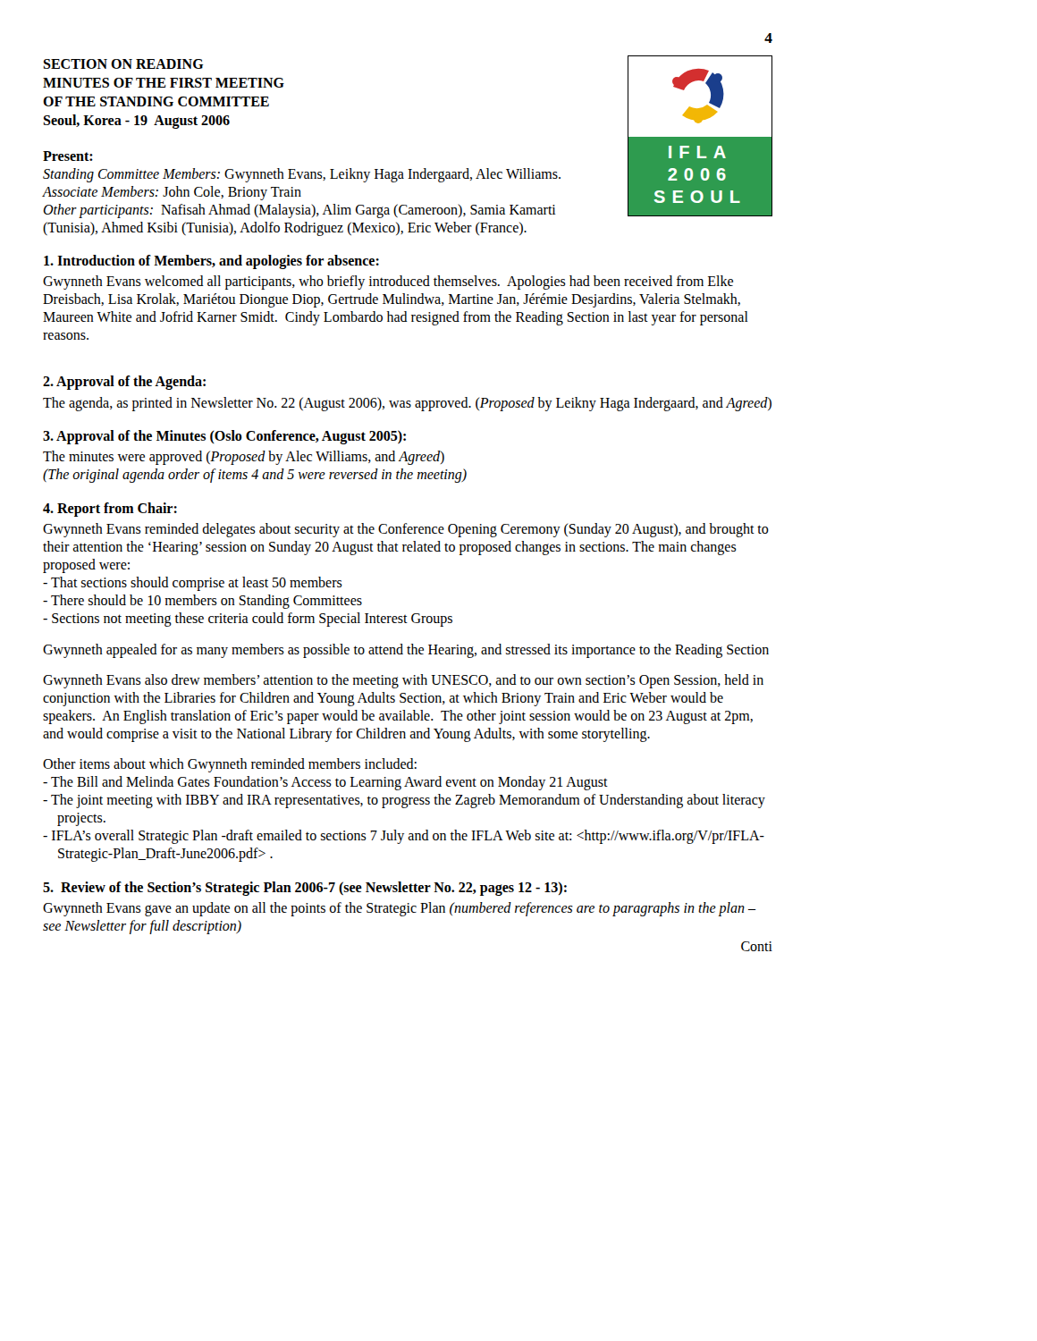4
IFLA 2006 SEOUL
SECTION ON READING
MINUTES OF THE FIRST MEETING
OF THE STANDING COMMITTEE
Seoul, Korea - 19 August 2006
Present:
Standing Committee Members: Gwynneth Evans, Leikny Haga Indergaard, Alec Williams.
Associate Members: John Cole, Briony Train
Other participants: Nafisah Ahmad (Malaysia), Alim Garga (Cameroon), Samia Kamarti (Tunisia), Ahmed Ksibi (Tunisia), Adolfo Rodriguez (Mexico), Eric Weber (France).
1. Introduction of Members, and apologies for absence:
Gwynneth Evans welcomed all participants, who briefly introduced themselves. Apologies had been received from Elke Dreisbach, Lisa Krolak, Mariétou Diongue Diop, Gertrude Mulindwa, Martine Jan, Jérémie Desjardins, Valeria Stelmakh, Maureen White and Jofrid Karner Smidt. Cindy Lombardo had resigned from the Reading Section in last year for personal reasons.
2. Approval of the Agenda:
The agenda, as printed in Newsletter No. 22 (August 2006), was approved. (Proposed by Leikny Haga Indergaard, and Agreed)
3. Approval of the Minutes (Oslo Conference, August 2005):
The minutes were approved (Proposed by Alec Williams, and Agreed)
(The original agenda order of items 4 and 5 were reversed in the meeting)
4. Report from Chair:
Gwynneth Evans reminded delegates about security at the Conference Opening Ceremony (Sunday 20 August), and brought to their attention the ‘Hearing’ session on Sunday 20 August that related to proposed changes in sections. The main changes proposed were:
That sections should comprise at least 50 members
There should be 10 members on Standing Committees
Sections not meeting these criteria could form Special Interest Groups
Gwynneth appealed for as many members as possible to attend the Hearing, and stressed its importance to the Reading Section
Gwynneth Evans also drew members’ attention to the meeting with UNESCO, and to our own section’s Open Session, held in conjunction with the Libraries for Children and Young Adults Section, at which Briony Train and Eric Weber would be speakers. An English translation of Eric’s paper would be available. The other joint session would be on 23 August at 2pm, and would comprise a visit to the National Library for Children and Young Adults, with some storytelling.
Other items about which Gwynneth reminded members included:
The Bill and Melinda Gates Foundation’s Access to Learning Award event on Monday 21 August
The joint meeting with IBBY and IRA representatives, to progress the Zagreb Memorandum of Understanding about literacy projects.
IFLA’s overall Strategic Plan -draft emailed to sections 7 July and on the IFLA Web site at: <http://www.ifla.org/V/pr/IFLA-Strategic-Plan_Draft-June2006.pdf> .
5. Review of the Section’s Strategic Plan 2006-7 (see Newsletter No. 22, pages 12 - 13):
Gwynneth Evans gave an update on all the points of the Strategic Plan (numbered references are to paragraphs in the plan – see Newsletter for full description)
Conti